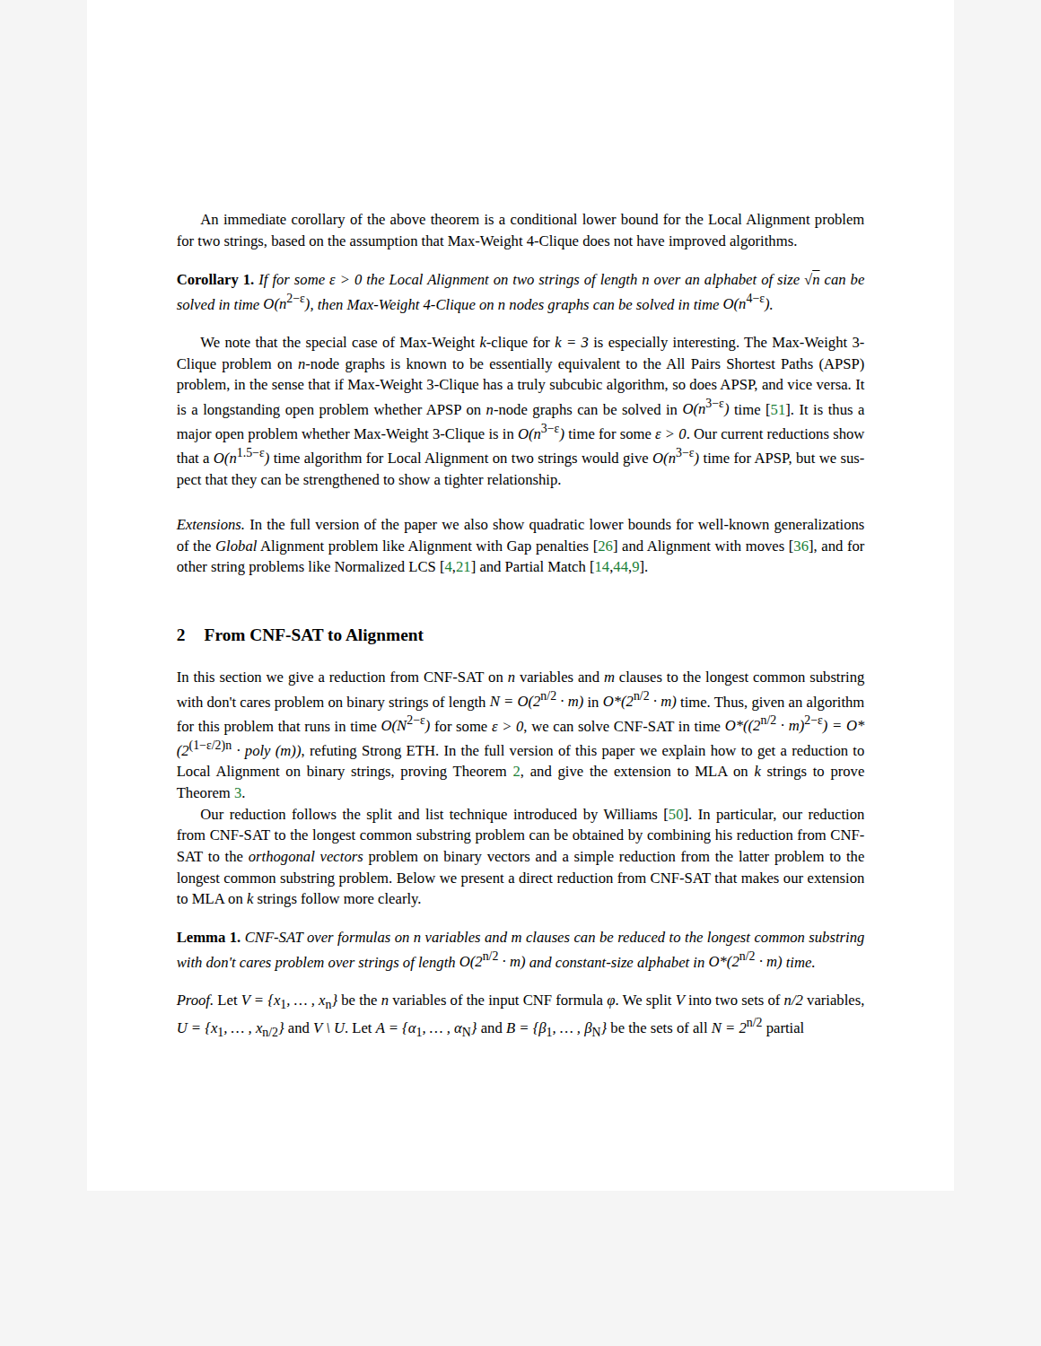An immediate corollary of the above theorem is a conditional lower bound for the Local Alignment problem for two strings, based on the assumption that Max-Weight 4-Clique does not have improved algorithms.
Corollary 1. If for some ε > 0 the Local Alignment on two strings of length n over an alphabet of size √n can be solved in time O(n2−ε), then Max-Weight 4-Clique on n nodes graphs can be solved in time O(n4−ε).
We note that the special case of Max-Weight k-clique for k = 3 is especially interesting. The Max-Weight 3-Clique problem on n-node graphs is known to be essentially equivalent to the All Pairs Shortest Paths (APSP) problem, in the sense that if Max-Weight 3-Clique has a truly subcubic algorithm, so does APSP, and vice versa. It is a longstanding open problem whether APSP on n-node graphs can be solved in O(n3−ε) time [51]. It is thus a major open problem whether Max-Weight 3-Clique is in O(n3−ε) time for some ε > 0. Our current reductions show that a O(n1.5−ε) time algorithm for Local Alignment on two strings would give O(n3−ε) time for APSP, but we suspect that they can be strengthened to show a tighter relationship.
Extensions. In the full version of the paper we also show quadratic lower bounds for well-known generalizations of the Global Alignment problem like Alignment with Gap penalties [26] and Alignment with moves [36], and for other string problems like Normalized LCS [4,21] and Partial Match [14,44,9].
2 From CNF-SAT to Alignment
In this section we give a reduction from CNF-SAT on n variables and m clauses to the longest common substring with don't cares problem on binary strings of length N = O(2n/2 · m) in O*(2n/2 · m) time. Thus, given an algorithm for this problem that runs in time O(N2−ε) for some ε > 0, we can solve CNF-SAT in time O*((2n/2 · m)2−ε) = O*(2(1−ε/2)n · poly (m)), refuting Strong ETH. In the full version of this paper we explain how to get a reduction to Local Alignment on binary strings, proving Theorem 2, and give the extension to MLA on k strings to prove Theorem 3.
Our reduction follows the split and list technique introduced by Williams [50]. In particular, our reduction from CNF-SAT to the longest common substring problem can be obtained by combining his reduction from CNF-SAT to the orthogonal vectors problem on binary vectors and a simple reduction from the latter problem to the longest common substring problem. Below we present a direct reduction from CNF-SAT that makes our extension to MLA on k strings follow more clearly.
Lemma 1. CNF-SAT over formulas on n variables and m clauses can be reduced to the longest common substring with don't cares problem over strings of length O(2n/2 · m) and constant-size alphabet in O*(2n/2 · m) time.
Proof. Let V = {x1, … , xn} be the n variables of the input CNF formula φ. We split V into two sets of n/2 variables, U = {x1, … , xn/2} and V \ U. Let A = {α1, … , αN} and B = {β1, … , βN} be the sets of all N = 2n/2 partial